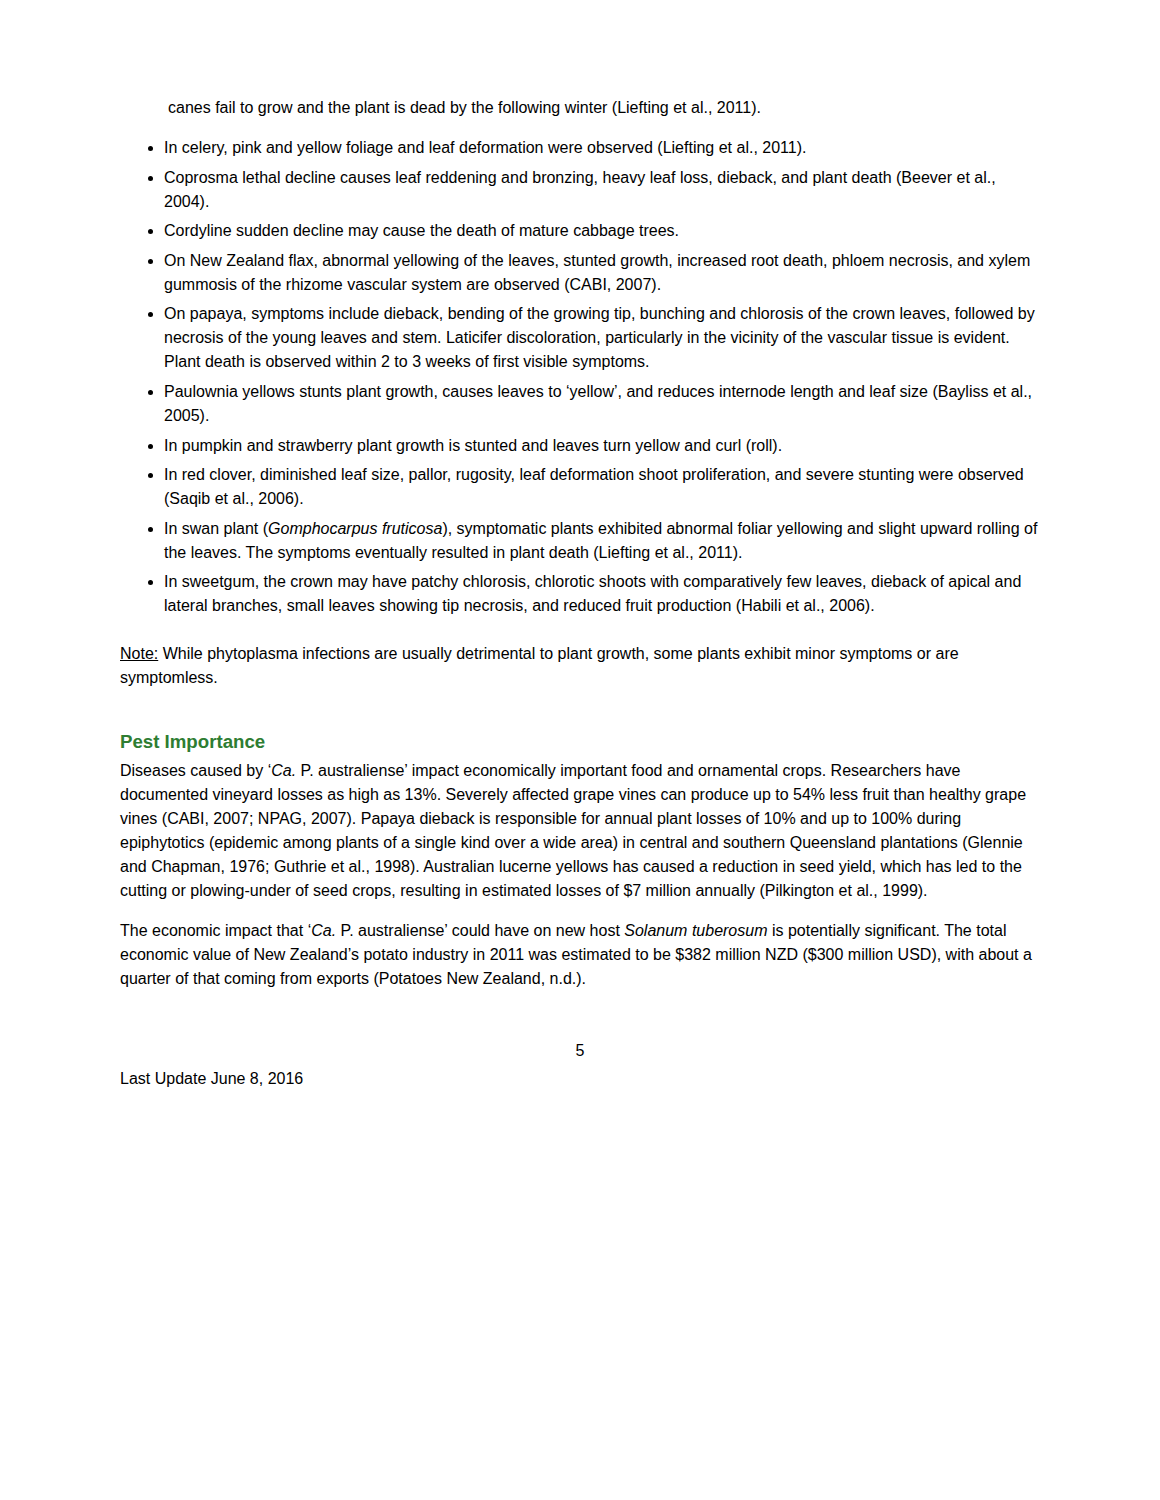canes fail to grow and the plant is dead by the following winter (Liefting et al., 2011).
In celery, pink and yellow foliage and leaf deformation were observed (Liefting et al., 2011).
Coprosma lethal decline causes leaf reddening and bronzing, heavy leaf loss, dieback, and plant death (Beever et al., 2004).
Cordyline sudden decline may cause the death of mature cabbage trees.
On New Zealand flax, abnormal yellowing of the leaves, stunted growth, increased root death, phloem necrosis, and xylem gummosis of the rhizome vascular system are observed (CABI, 2007).
On papaya, symptoms include dieback, bending of the growing tip, bunching and chlorosis of the crown leaves, followed by necrosis of the young leaves and stem. Laticifer discoloration, particularly in the vicinity of the vascular tissue is evident. Plant death is observed within 2 to 3 weeks of first visible symptoms.
Paulownia yellows stunts plant growth, causes leaves to ‘yellow’, and reduces internode length and leaf size (Bayliss et al., 2005).
In pumpkin and strawberry plant growth is stunted and leaves turn yellow and curl (roll).
In red clover, diminished leaf size, pallor, rugosity, leaf deformation shoot proliferation, and severe stunting were observed (Saqib et al., 2006).
In swan plant (Gomphocarpus fruticosa), symptomatic plants exhibited abnormal foliar yellowing and slight upward rolling of the leaves. The symptoms eventually resulted in plant death (Liefting et al., 2011).
In sweetgum, the crown may have patchy chlorosis, chlorotic shoots with comparatively few leaves, dieback of apical and lateral branches, small leaves showing tip necrosis, and reduced fruit production (Habili et al., 2006).
Note: While phytoplasma infections are usually detrimental to plant growth, some plants exhibit minor symptoms or are symptomless.
Pest Importance
Diseases caused by ‘Ca. P. australiense’ impact economically important food and ornamental crops. Researchers have documented vineyard losses as high as 13%. Severely affected grape vines can produce up to 54% less fruit than healthy grape vines (CABI, 2007; NPAG, 2007). Papaya dieback is responsible for annual plant losses of 10% and up to 100% during epiphytotics (epidemic among plants of a single kind over a wide area) in central and southern Queensland plantations (Glennie and Chapman, 1976; Guthrie et al., 1998). Australian lucerne yellows has caused a reduction in seed yield, which has led to the cutting or plowing-under of seed crops, resulting in estimated losses of $7 million annually (Pilkington et al., 1999).
The economic impact that ‘Ca. P. australiense’ could have on new host Solanum tuberosum is potentially significant. The total economic value of New Zealand’s potato industry in 2011 was estimated to be $382 million NZD ($300 million USD), with about a quarter of that coming from exports (Potatoes New Zealand, n.d.).
5
Last Update June 8, 2016